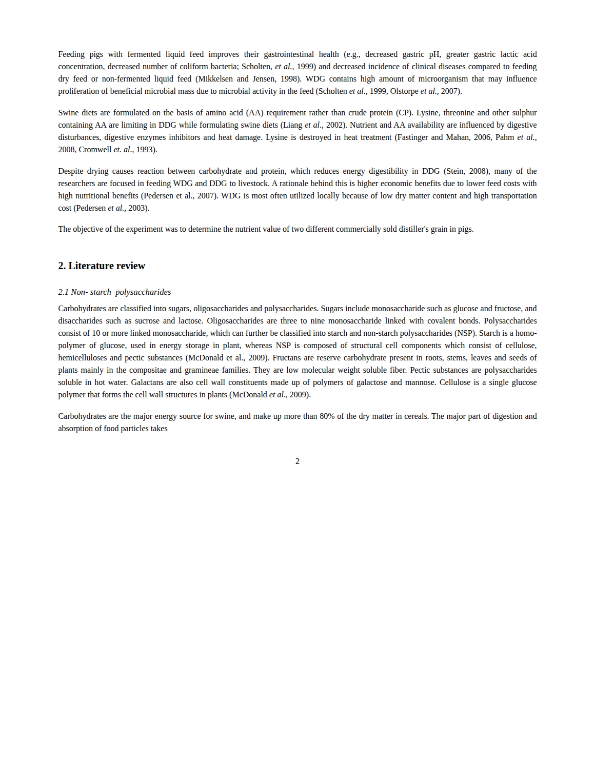Feeding pigs with fermented liquid feed improves their gastrointestinal health (e.g., decreased gastric pH, greater gastric lactic acid concentration, decreased number of coliform bacteria; Scholten, et al., 1999) and decreased incidence of clinical diseases compared to feeding dry feed or non-fermented liquid feed (Mikkelsen and Jensen, 1998). WDG contains high amount of microorganism that may influence proliferation of beneficial microbial mass due to microbial activity in the feed (Scholten et al., 1999, Olstorpe et al., 2007).
Swine diets are formulated on the basis of amino acid (AA) requirement rather than crude protein (CP). Lysine, threonine and other sulphur containing AA are limiting in DDG while formulating swine diets (Liang et al., 2002). Nutrient and AA availability are influenced by digestive disturbances, digestive enzymes inhibitors and heat damage. Lysine is destroyed in heat treatment (Fastinger and Mahan, 2006, Pahm et al., 2008, Cromwell et. al., 1993).
Despite drying causes reaction between carbohydrate and protein, which reduces energy digestibility in DDG (Stein, 2008), many of the researchers are focused in feeding WDG and DDG to livestock. A rationale behind this is higher economic benefits due to lower feed costs with high nutritional benefits (Pedersen et al., 2007). WDG is most often utilized locally because of low dry matter content and high transportation cost (Pedersen et al., 2003).
The objective of the experiment was to determine the nutrient value of two different commercially sold distiller's grain in pigs.
2. Literature review
2.1 Non- starch polysaccharides
Carbohydrates are classified into sugars, oligosaccharides and polysaccharides. Sugars include monosaccharide such as glucose and fructose, and disaccharides such as sucrose and lactose. Oligosaccharides are three to nine monosaccharide linked with covalent bonds. Polysaccharides consist of 10 or more linked monosaccharide, which can further be classified into starch and non-starch polysaccharides (NSP). Starch is a homo-polymer of glucose, used in energy storage in plant, whereas NSP is composed of structural cell components which consist of cellulose, hemicelluloses and pectic substances (McDonald et al., 2009). Fructans are reserve carbohydrate present in roots, stems, leaves and seeds of plants mainly in the compositae and gramineae families. They are low molecular weight soluble fiber. Pectic substances are polysaccharides soluble in hot water. Galactans are also cell wall constituents made up of polymers of galactose and mannose. Cellulose is a single glucose polymer that forms the cell wall structures in plants (McDonald et al., 2009).
Carbohydrates are the major energy source for swine, and make up more than 80% of the dry matter in cereals. The major part of digestion and absorption of food particles takes
2